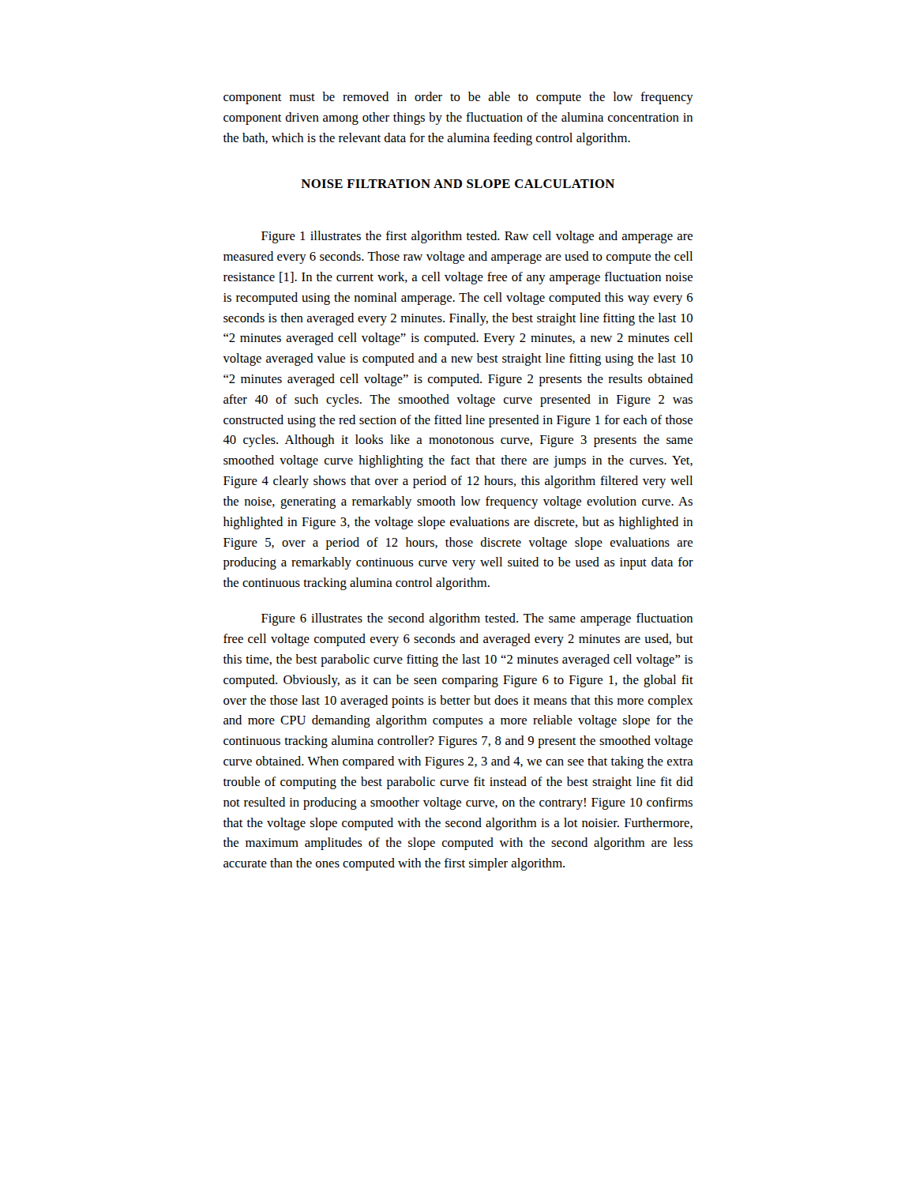component must be removed in order to be able to compute the low frequency component driven among other things by the fluctuation of the alumina concentration in the bath, which is the relevant data for the alumina feeding control algorithm.
Noise Filtration and Slope Calculation
Figure 1 illustrates the first algorithm tested. Raw cell voltage and amperage are measured every 6 seconds. Those raw voltage and amperage are used to compute the cell resistance [1]. In the current work, a cell voltage free of any amperage fluctuation noise is recomputed using the nominal amperage. The cell voltage computed this way every 6 seconds is then averaged every 2 minutes. Finally, the best straight line fitting the last 10 “2 minutes averaged cell voltage” is computed. Every 2 minutes, a new 2 minutes cell voltage averaged value is computed and a new best straight line fitting using the last 10 “2 minutes averaged cell voltage” is computed. Figure 2 presents the results obtained after 40 of such cycles. The smoothed voltage curve presented in Figure 2 was constructed using the red section of the fitted line presented in Figure 1 for each of those 40 cycles. Although it looks like a monotonous curve, Figure 3 presents the same smoothed voltage curve highlighting the fact that there are jumps in the curves. Yet, Figure 4 clearly shows that over a period of 12 hours, this algorithm filtered very well the noise, generating a remarkably smooth low frequency voltage evolution curve. As highlighted in Figure 3, the voltage slope evaluations are discrete, but as highlighted in Figure 5, over a period of 12 hours, those discrete voltage slope evaluations are producing a remarkably continuous curve very well suited to be used as input data for the continuous tracking alumina control algorithm.
Figure 6 illustrates the second algorithm tested. The same amperage fluctuation free cell voltage computed every 6 seconds and averaged every 2 minutes are used, but this time, the best parabolic curve fitting the last 10 “2 minutes averaged cell voltage” is computed. Obviously, as it can be seen comparing Figure 6 to Figure 1, the global fit over the those last 10 averaged points is better but does it means that this more complex and more CPU demanding algorithm computes a more reliable voltage slope for the continuous tracking alumina controller? Figures 7, 8 and 9 present the smoothed voltage curve obtained. When compared with Figures 2, 3 and 4, we can see that taking the extra trouble of computing the best parabolic curve fit instead of the best straight line fit did not resulted in producing a smoother voltage curve, on the contrary! Figure 10 confirms that the voltage slope computed with the second algorithm is a lot noisier. Furthermore, the maximum amplitudes of the slope computed with the second algorithm are less accurate than the ones computed with the first simpler algorithm.